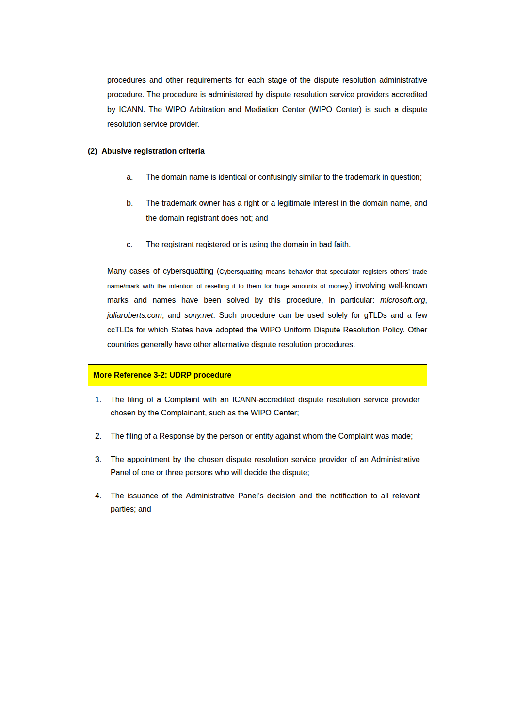procedures and other requirements for each stage of the dispute resolution administrative procedure. The procedure is administered by dispute resolution service providers accredited by ICANN. The WIPO Arbitration and Mediation Center (WIPO Center) is such a dispute resolution service provider.
(2) Abusive registration criteria
a.
The domain name is identical or confusingly similar to the trademark in question;
b.
The trademark owner has a right or a legitimate interest in the domain name, and the domain registrant does not; and
c.
The registrant registered or is using the domain in bad faith.
Many cases of cybersquatting (Cybersquatting means behavior that speculator registers others’ trade name/mark with the intention of reselling it to them for huge amounts of money.) involving well-known marks and names have been solved by this procedure, in particular: microsoft.org, juliaroberts.com, and sony.net. Such procedure can be used solely for gTLDs and a few ccTLDs for which States have adopted the WIPO Uniform Dispute Resolution Policy. Other countries generally have other alternative dispute resolution procedures.
More Reference 3-2: UDRP procedure
1.
The filing of a Complaint with an ICANN-accredited dispute resolution service provider chosen by the Complainant, such as the WIPO Center;
2.
The filing of a Response by the person or entity against whom the Complaint was made;
3.
The appointment by the chosen dispute resolution service provider of an Administrative Panel of one or three persons who will decide the dispute;
4.
The issuance of the Administrative Panel’s decision and the notification to all relevant parties; and